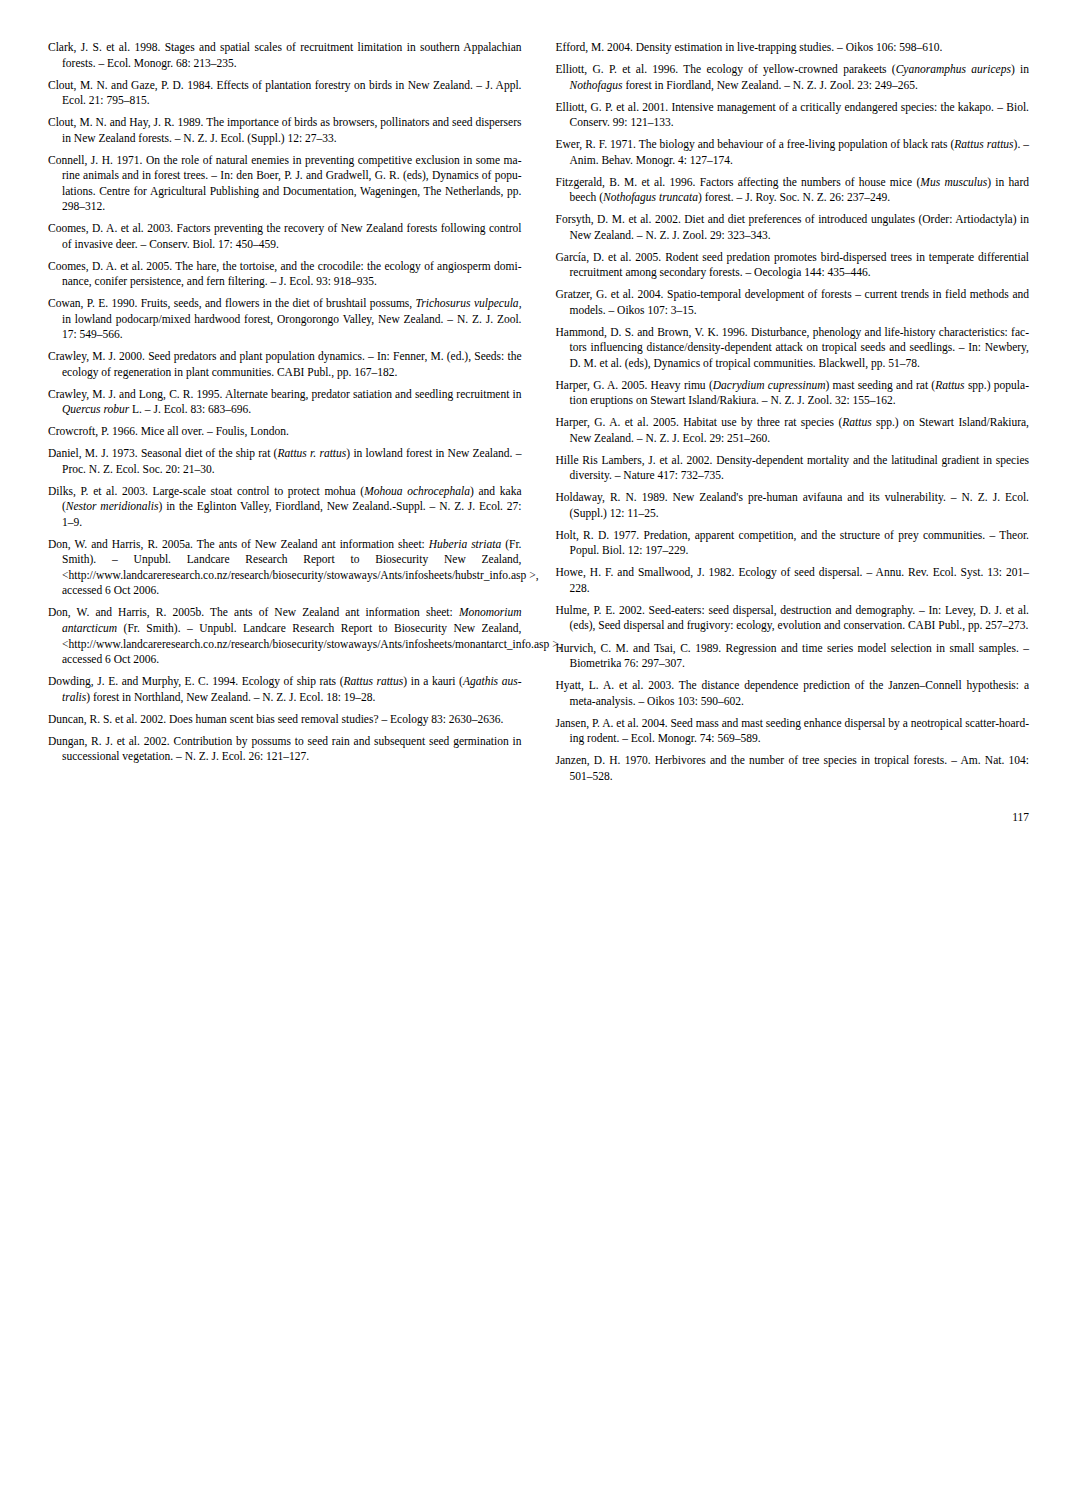Clark, J. S. et al. 1998. Stages and spatial scales of recruitment limitation in southern Appalachian forests. – Ecol. Monogr. 68: 213–235.
Clout, M. N. and Gaze, P. D. 1984. Effects of plantation forestry on birds in New Zealand. – J. Appl. Ecol. 21: 795–815.
Clout, M. N. and Hay, J. R. 1989. The importance of birds as browsers, pollinators and seed dispersers in New Zealand forests. – N. Z. J. Ecol. (Suppl.) 12: 27–33.
Connell, J. H. 1971. On the role of natural enemies in preventing competitive exclusion in some marine animals and in forest trees. – In: den Boer, P. J. and Gradwell, G. R. (eds), Dynamics of populations. Centre for Agricultural Publishing and Documentation, Wageningen, The Netherlands, pp. 298–312.
Coomes, D. A. et al. 2003. Factors preventing the recovery of New Zealand forests following control of invasive deer. – Conserv. Biol. 17: 450–459.
Coomes, D. A. et al. 2005. The hare, the tortoise, and the crocodile: the ecology of angiosperm dominance, conifer persistence, and fern filtering. – J. Ecol. 93: 918–935.
Cowan, P. E. 1990. Fruits, seeds, and flowers in the diet of brushtail possums, Trichosurus vulpecula, in lowland podocarp/mixed hardwood forest, Orongorongo Valley, New Zealand. – N. Z. J. Zool. 17: 549–566.
Crawley, M. J. 2000. Seed predators and plant population dynamics. – In: Fenner, M. (ed.), Seeds: the ecology of regeneration in plant communities. CABI Publ., pp. 167–182.
Crawley, M. J. and Long, C. R. 1995. Alternate bearing, predator satiation and seedling recruitment in Quercus robur L. – J. Ecol. 83: 683–696.
Crowcroft, P. 1966. Mice all over. – Foulis, London.
Daniel, M. J. 1973. Seasonal diet of the ship rat (Rattus r. rattus) in lowland forest in New Zealand. – Proc. N. Z. Ecol. Soc. 20: 21–30.
Dilks, P. et al. 2003. Large-scale stoat control to protect mohua (Mohoua ochrocephala) and kaka (Nestor meridionalis) in the Eglinton Valley, Fiordland, New Zealand.-Suppl. – N. Z. J. Ecol. 27: 1–9.
Don, W. and Harris, R. 2005a. The ants of New Zealand ant information sheet: Huberia striata (Fr. Smith). – Unpubl. Landcare Research Report to Biosecurity New Zealand, <http://www.landcareresearch.co.nz/research/biosecurity/stowaways/Ants/infosheets/hubstr_info.asp >, accessed 6 Oct 2006.
Don, W. and Harris, R. 2005b. The ants of New Zealand ant information sheet: Monomorium antarcticum (Fr. Smith). – Unpubl. Landcare Research Report to Biosecurity New Zealand, <http://www.landcareresearch.co.nz/research/biosecurity/stowaways/Ants/infosheets/monantarct_info.asp >, accessed 6 Oct 2006.
Dowding, J. E. and Murphy, E. C. 1994. Ecology of ship rats (Rattus rattus) in a kauri (Agathis australis) forest in Northland, New Zealand. – N. Z. J. Ecol. 18: 19–28.
Duncan, R. S. et al. 2002. Does human scent bias seed removal studies? – Ecology 83: 2630–2636.
Dungan, R. J. et al. 2002. Contribution by possums to seed rain and subsequent seed germination in successional vegetation. – N. Z. J. Ecol. 26: 121–127.
Efford, M. 2004. Density estimation in live-trapping studies. – Oikos 106: 598–610.
Elliott, G. P. et al. 1996. The ecology of yellow-crowned parakeets (Cyanoramphus auriceps) in Nothofagus forest in Fiordland, New Zealand. – N. Z. J. Zool. 23: 249–265.
Elliott, G. P. et al. 2001. Intensive management of a critically endangered species: the kakapo. – Biol. Conserv. 99: 121–133.
Ewer, R. F. 1971. The biology and behaviour of a free-living population of black rats (Rattus rattus). – Anim. Behav. Monogr. 4: 127–174.
Fitzgerald, B. M. et al. 1996. Factors affecting the numbers of house mice (Mus musculus) in hard beech (Nothofagus truncata) forest. – J. Roy. Soc. N. Z. 26: 237–249.
Forsyth, D. M. et al. 2002. Diet and diet preferences of introduced ungulates (Order: Artiodactyla) in New Zealand. – N. Z. J. Zool. 29: 323–343.
García, D. et al. 2005. Rodent seed predation promotes bird-dispersed trees in temperate differential recruitment among secondary forests. – Oecologia 144: 435–446.
Gratzer, G. et al. 2004. Spatio-temporal development of forests – current trends in field methods and models. – Oikos 107: 3–15.
Hammond, D. S. and Brown, V. K. 1996. Disturbance, phenology and life-history characteristics: factors influencing distance/density-dependent attack on tropical seeds and seedlings. – In: Newbery, D. M. et al. (eds), Dynamics of tropical communities. Blackwell, pp. 51–78.
Harper, G. A. 2005. Heavy rimu (Dacrydium cupressinum) mast seeding and rat (Rattus spp.) population eruptions on Stewart Island/Rakiura. – N. Z. J. Zool. 32: 155–162.
Harper, G. A. et al. 2005. Habitat use by three rat species (Rattus spp.) on Stewart Island/Rakiura, New Zealand. – N. Z. J. Ecol. 29: 251–260.
Hille Ris Lambers, J. et al. 2002. Density-dependent mortality and the latitudinal gradient in species diversity. – Nature 417: 732–735.
Holdaway, R. N. 1989. New Zealand's pre-human avifauna and its vulnerability. – N. Z. J. Ecol. (Suppl.) 12: 11–25.
Holt, R. D. 1977. Predation, apparent competition, and the structure of prey communities. – Theor. Popul. Biol. 12: 197–229.
Howe, H. F. and Smallwood, J. 1982. Ecology of seed dispersal. – Annu. Rev. Ecol. Syst. 13: 201–228.
Hulme, P. E. 2002. Seed-eaters: seed dispersal, destruction and demography. – In: Levey, D. J. et al. (eds), Seed dispersal and frugivory: ecology, evolution and conservation. CABI Publ., pp. 257–273.
Hurvich, C. M. and Tsai, C. 1989. Regression and time series model selection in small samples. – Biometrika 76: 297–307.
Hyatt, L. A. et al. 2003. The distance dependence prediction of the Janzen–Connell hypothesis: a meta-analysis. – Oikos 103: 590–602.
Jansen, P. A. et al. 2004. Seed mass and mast seeding enhance dispersal by a neotropical scatter-hoarding rodent. – Ecol. Monogr. 74: 569–589.
Janzen, D. H. 1970. Herbivores and the number of tree species in tropical forests. – Am. Nat. 104: 501–528.
117